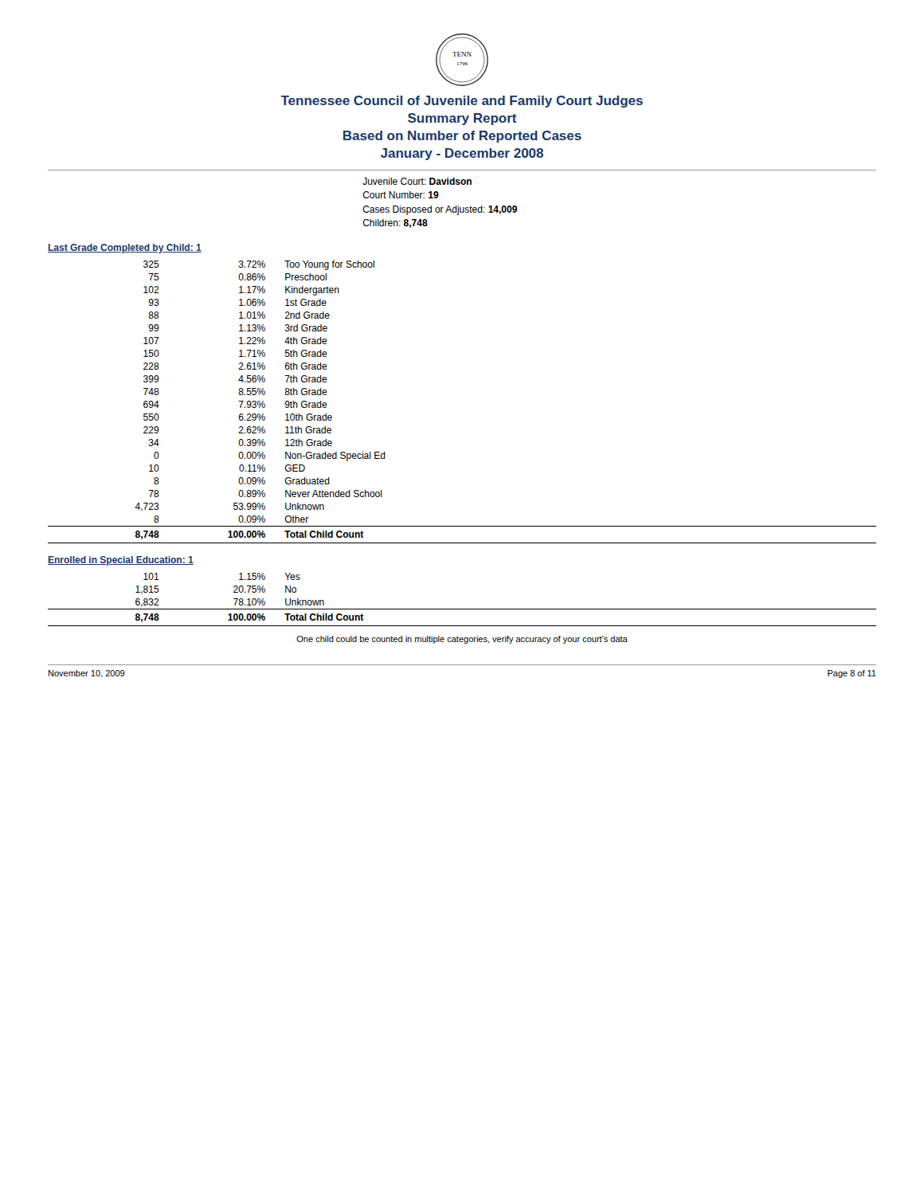Tennessee Council of Juvenile and Family Court Judges
Summary Report
Based on Number of Reported Cases
January - December 2008
Juvenile Court: Davidson
Court Number: 19
Cases Disposed or Adjusted: 14,009
Children: 8,748
Last Grade Completed by Child: 1
| 325 | 3.72% | Too Young for School |
| 75 | 0.86% | Preschool |
| 102 | 1.17% | Kindergarten |
| 93 | 1.06% | 1st Grade |
| 88 | 1.01% | 2nd Grade |
| 99 | 1.13% | 3rd Grade |
| 107 | 1.22% | 4th Grade |
| 150 | 1.71% | 5th Grade |
| 228 | 2.61% | 6th Grade |
| 399 | 4.56% | 7th Grade |
| 748 | 8.55% | 8th Grade |
| 694 | 7.93% | 9th Grade |
| 550 | 6.29% | 10th Grade |
| 229 | 2.62% | 11th Grade |
| 34 | 0.39% | 12th Grade |
| 0 | 0.00% | Non-Graded Special Ed |
| 10 | 0.11% | GED |
| 8 | 0.09% | Graduated |
| 78 | 0.89% | Never Attended School |
| 4,723 | 53.99% | Unknown |
| 8 | 0.09% | Other |
| 8,748 | 100.00% | Total Child Count |
Enrolled in Special Education: 1
| 101 | 1.15% | Yes |
| 1,815 | 20.75% | No |
| 6,832 | 78.10% | Unknown |
| 8,748 | 100.00% | Total Child Count |
One child could be counted in multiple categories, verify accuracy of your court's data
November 10, 2009 Page 8 of 11